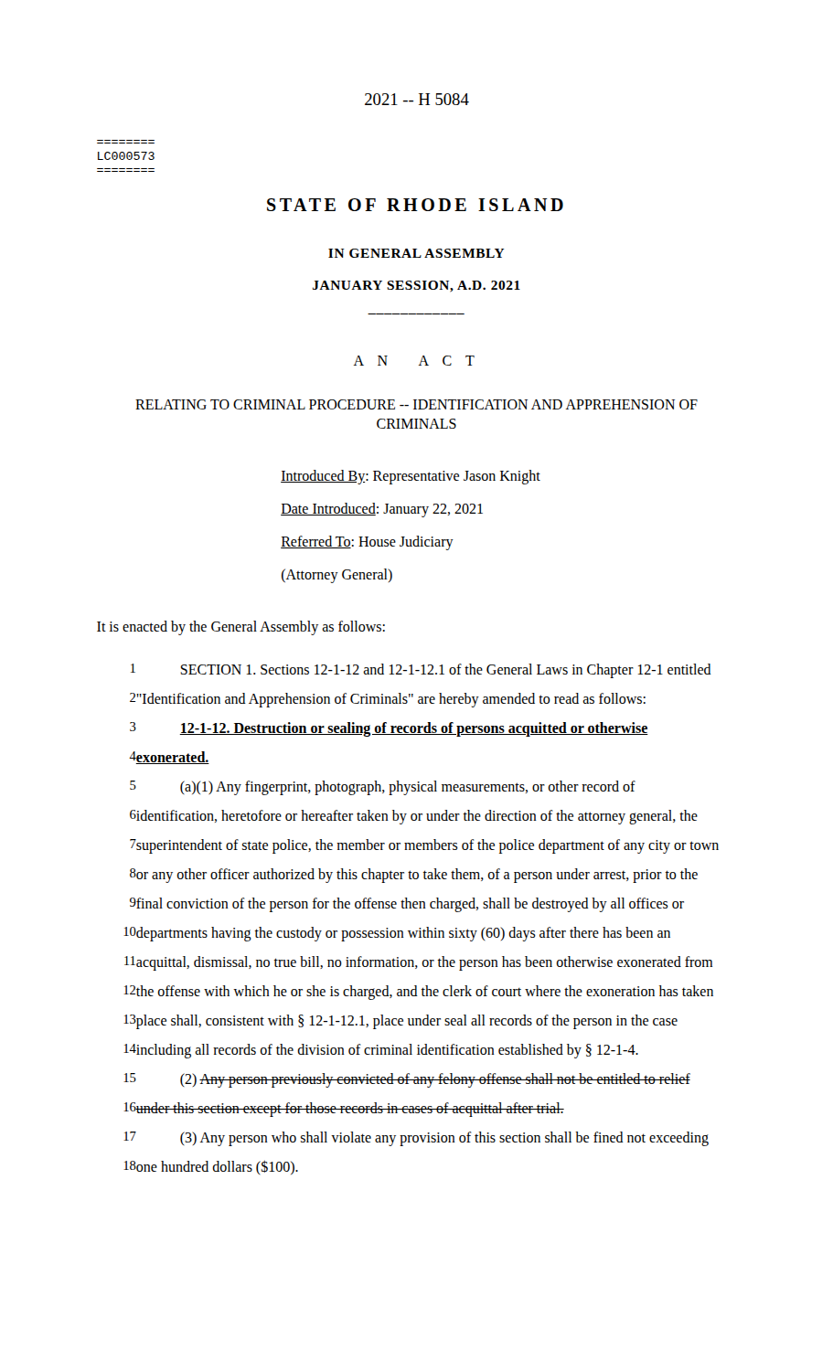2021 -- H 5084
========
LC000573
========
STATE OF RHODE ISLAND
IN GENERAL ASSEMBLY
JANUARY SESSION, A.D. 2021
____________
A N A C T
RELATING TO CRIMINAL PROCEDURE -- IDENTIFICATION AND APPREHENSION OF
CRIMINALS
Introduced By: Representative Jason Knight
Date Introduced: January 22, 2021
Referred To: House Judiciary
(Attorney General)
It is enacted by the General Assembly as follows:
| 1 | SECTION 1. Sections 12-1-12 and 12-1-12.1 of the General Laws in Chapter 12-1 entitled |
| 2 | "Identification and Apprehension of Criminals" are hereby amended to read as follows: |
| 3 | 12-1-12. Destruction or sealing of records of persons acquitted or otherwise |
| 4 | exonerated. |
| 5 | (a)(1) Any fingerprint, photograph, physical measurements, or other record of |
| 6 | identification, heretofore or hereafter taken by or under the direction of the attorney general, the |
| 7 | superintendent of state police, the member or members of the police department of any city or town |
| 8 | or any other officer authorized by this chapter to take them, of a person under arrest, prior to the |
| 9 | final conviction of the person for the offense then charged, shall be destroyed by all offices or |
| 10 | departments having the custody or possession within sixty (60) days after there has been an |
| 11 | acquittal, dismissal, no true bill, no information, or the person has been otherwise exonerated from |
| 12 | the offense with which he or she is charged, and the clerk of court where the exoneration has taken |
| 13 | place shall, consistent with § 12-1-12.1, place under seal all records of the person in the case |
| 14 | including all records of the division of criminal identification established by § 12-1-4. |
| 15 | (2) Any person previously convicted of any felony offense shall not be entitled to relief |
| 16 | under this section except for those records in cases of acquittal after trial. |
| 17 | (3) Any person who shall violate any provision of this section shall be fined not exceeding |
| 18 | one hundred dollars ($100). |